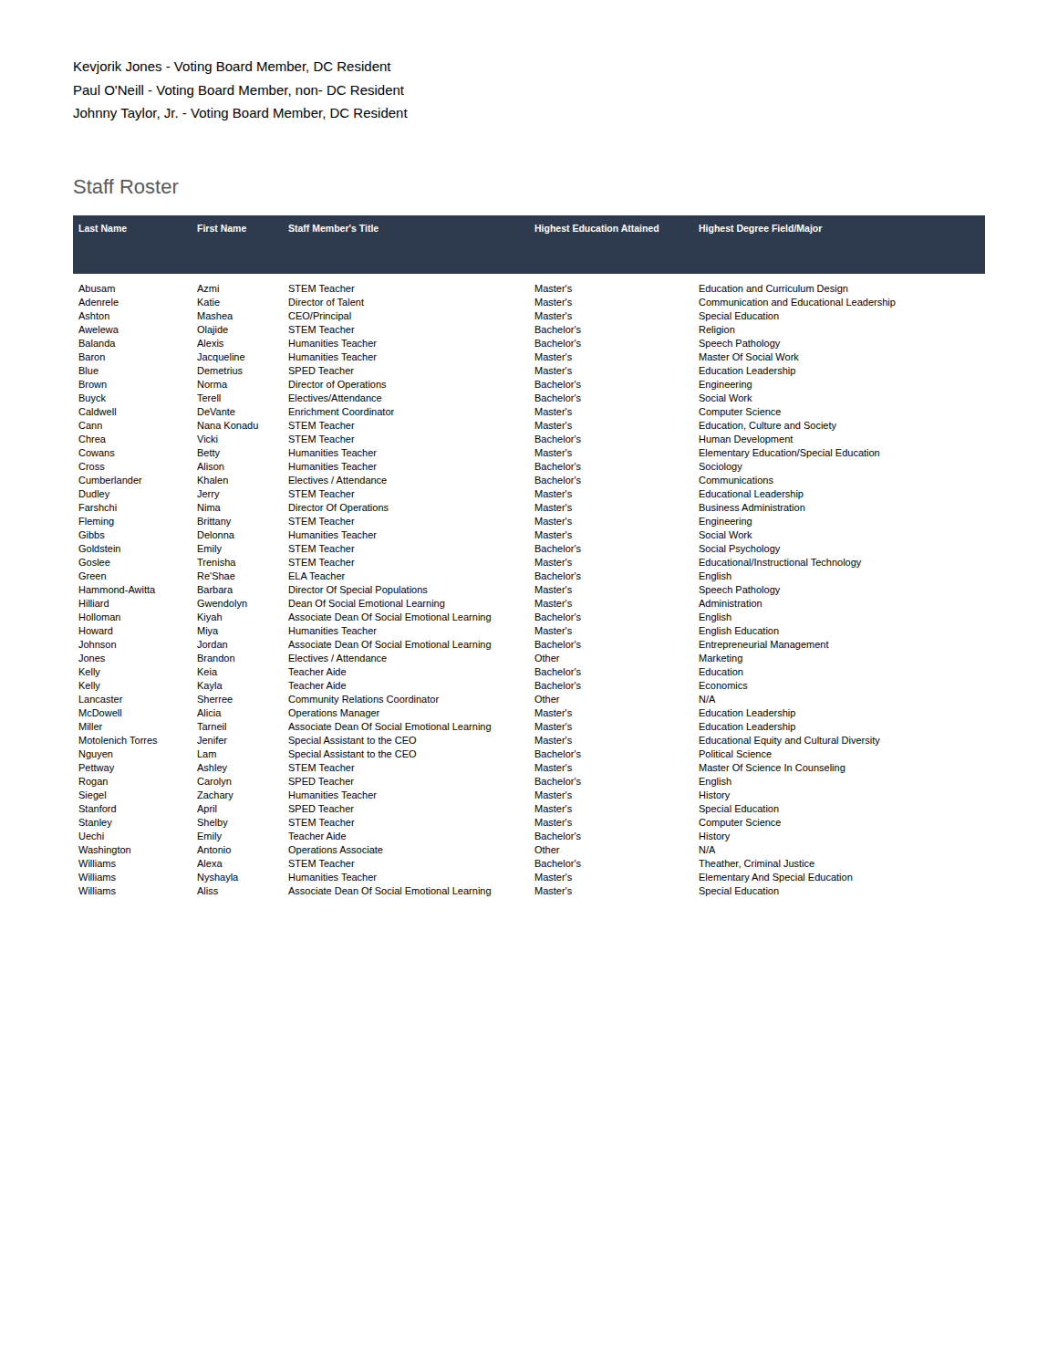Kevjorik Jones - Voting Board Member, DC Resident
Paul O'Neill - Voting Board Member, non- DC Resident
Johnny Taylor, Jr. - Voting Board Member, DC Resident
Staff Roster
| Last Name | First Name | Staff Member's Title | Highest Education Attained | Highest Degree Field/Major |
| --- | --- | --- | --- | --- |
| Abusam | Azmi | STEM Teacher | Master's | Education and Curriculum Design |
| Adenrele | Katie | Director of Talent | Master's | Communication and Educational Leadership |
| Ashton | Mashea | CEO/Principal | Master's | Special Education |
| Awelewa | Olajide | STEM Teacher | Bachelor's | Religion |
| Balanda | Alexis | Humanities Teacher | Bachelor's | Speech Pathology |
| Baron | Jacqueline | Humanities Teacher | Master's | Master Of Social Work |
| Blue | Demetrius | SPED Teacher | Master's | Education Leadership |
| Brown | Norma | Director of Operations | Bachelor's | Engineering |
| Buyck | Terell | Electives/Attendance | Bachelor's | Social Work |
| Caldwell | DeVante | Enrichment Coordinator | Master's | Computer Science |
| Cann | Nana Konadu | STEM Teacher | Master's | Education, Culture and Society |
| Chrea | Vicki | STEM Teacher | Bachelor's | Human Development |
| Cowans | Betty | Humanities Teacher | Master's | Elementary Education/Special Education |
| Cross | Alison | Humanities Teacher | Bachelor's | Sociology |
| Cumberlander | Khalen | Electives / Attendance | Bachelor's | Communications |
| Dudley | Jerry | STEM Teacher | Master's | Educational Leadership |
| Farshchi | Nima | Director Of Operations | Master's | Business Administration |
| Fleming | Brittany | STEM Teacher | Master's | Engineering |
| Gibbs | Delonna | Humanities Teacher | Master's | Social Work |
| Goldstein | Emily | STEM Teacher | Bachelor's | Social Psychology |
| Goslee | Trenisha | STEM Teacher | Master's | Educational/Instructional Technology |
| Green | Re'Shae | ELA Teacher | Bachelor's | English |
| Hammond-Awitta | Barbara | Director Of Special Populations | Master's | Speech Pathology |
| Hilliard | Gwendolyn | Dean Of Social Emotional Learning | Master's | Administration |
| Holloman | Kiyah | Associate Dean Of Social Emotional Learning | Bachelor's | English |
| Howard | Miya | Humanities Teacher | Master's | English Education |
| Johnson | Jordan | Associate Dean Of Social Emotional Learning | Bachelor's | Entrepreneurial Management |
| Jones | Brandon | Electives / Attendance | Other | Marketing |
| Kelly | Keia | Teacher Aide | Bachelor's | Education |
| Kelly | Kayla | Teacher Aide | Bachelor's | Economics |
| Lancaster | Sherree | Community Relations Coordinator | Other | N/A |
| McDowell | Alicia | Operations Manager | Master's | Education Leadership |
| Miller | Tarneil | Associate Dean Of Social Emotional Learning | Master's | Education Leadership |
| Motolenich Torres | Jenifer | Special Assistant to the CEO | Master's | Educational Equity and Cultural Diversity |
| Nguyen | Lam | Special Assistant to the CEO | Bachelor's | Political Science |
| Pettway | Ashley | STEM Teacher | Master's | Master Of Science In Counseling |
| Rogan | Carolyn | SPED Teacher | Bachelor's | English |
| Siegel | Zachary | Humanities Teacher | Master's | History |
| Stanford | April | SPED Teacher | Master's | Special Education |
| Stanley | Shelby | STEM Teacher | Master's | Computer Science |
| Uechi | Emily | Teacher Aide | Bachelor's | History |
| Washington | Antonio | Operations Associate | Other | N/A |
| Williams | Alexa | STEM Teacher | Bachelor's | Theather, Criminal Justice |
| Williams | Nyshayla | Humanities Teacher | Master's | Elementary And Special Education |
| Williams | Aliss | Associate Dean Of Social Emotional Learning | Master's | Special Education |